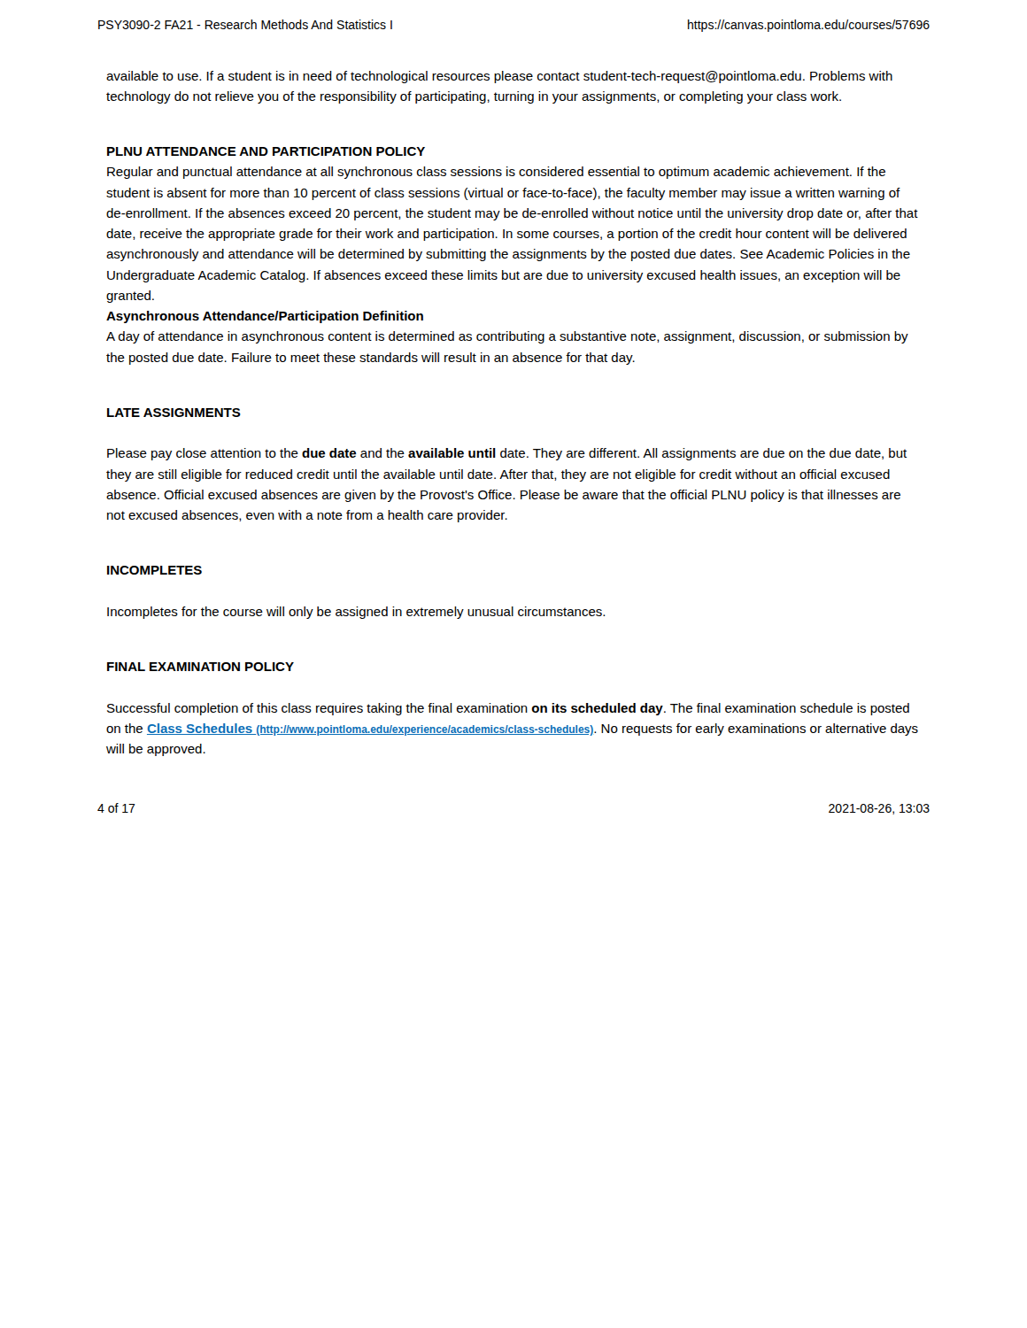PSY3090-2 FA21 - Research Methods And Statistics I
https://canvas.pointloma.edu/courses/57696
available to use. If a student is in need of technological resources please contact student-tech-request@pointloma.edu. Problems with technology do not relieve you of the responsibility of participating, turning in your assignments, or completing your class work.
PLNU Attendance and Participation Policy
Regular and punctual attendance at all synchronous class sessions is considered essential to optimum academic achievement. If the student is absent for more than 10 percent of class sessions (virtual or face-to-face), the faculty member may issue a written warning of de-enrollment. If the absences exceed 20 percent, the student may be de-enrolled without notice until the university drop date or, after that date, receive the appropriate grade for their work and participation. In some courses, a portion of the credit hour content will be delivered asynchronously and attendance will be determined by submitting the assignments by the posted due dates. See Academic Policies in the Undergraduate Academic Catalog. If absences exceed these limits but are due to university excused health issues, an exception will be granted.
Asynchronous Attendance/Participation Definition
A day of attendance in asynchronous content is determined as contributing a substantive note, assignment, discussion, or submission by the posted due date. Failure to meet these standards will result in an absence for that day.
Late Assignments
Please pay close attention to the due date and the available until date. They are different. All assignments are due on the due date, but they are still eligible for reduced credit until the available until date. After that, they are not eligible for credit without an official excused absence. Official excused absences are given by the Provost's Office. Please be aware that the official PLNU policy is that illnesses are not excused absences, even with a note from a health care provider.
Incompletes
Incompletes for the course will only be assigned in extremely unusual circumstances.
Final Examination Policy
Successful completion of this class requires taking the final examination on its scheduled day. The final examination schedule is posted on the Class Schedules (http://www.pointloma.edu/experience/academics/class-schedules). No requests for early examinations or alternative days will be approved.
4 of 17
2021-08-26, 13:03